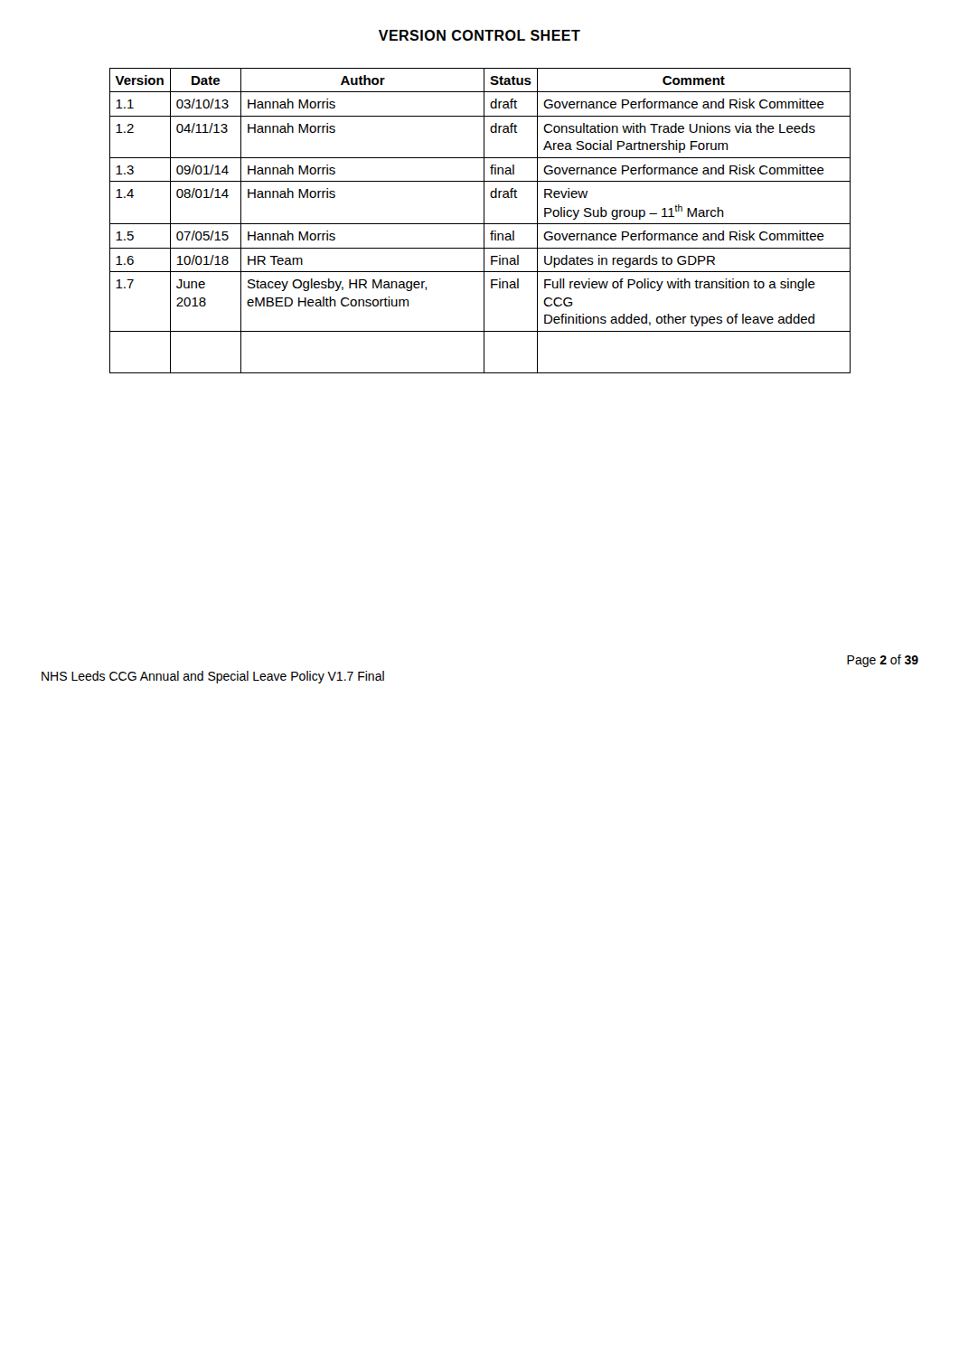VERSION CONTROL SHEET
| Version | Date | Author | Status | Comment |
| --- | --- | --- | --- | --- |
| 1.1 | 03/10/13 | Hannah Morris | draft | Governance Performance and Risk Committee |
| 1.2 | 04/11/13 | Hannah Morris | draft | Consultation with Trade Unions via the Leeds Area Social Partnership Forum |
| 1.3 | 09/01/14 | Hannah Morris | final | Governance Performance and Risk Committee |
| 1.4 | 08/01/14 | Hannah Morris | draft | Review Policy Sub group – 11 th March |
| 1.5 | 07/05/15 | Hannah Morris | final | Governance Performance and Risk Committee |
| 1.6 | 10/01/18 | HR Team | Final | Updates in regards to GDPR |
| 1.7 | June 2018 | Stacey Oglesby, HR Manager, eMBED Health Consortium | Final | Full review of Policy with transition to a single CCG Definitions added, other types of leave added |
Page 2 of 39
NHS Leeds CCG Annual and Special Leave Policy V1.7 Final